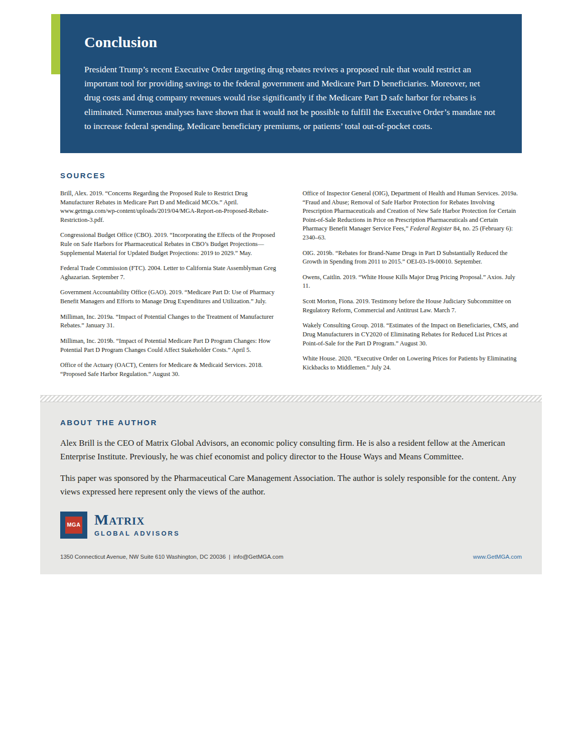Conclusion
President Trump’s recent Executive Order targeting drug rebates revives a proposed rule that would restrict an important tool for providing savings to the federal government and Medicare Part D beneficiaries. Moreover, net drug costs and drug company revenues would rise significantly if the Medicare Part D safe harbor for rebates is eliminated. Numerous analyses have shown that it would not be possible to fulfill the Executive Order’s mandate not to increase federal spending, Medicare beneficiary premiums, or patients’ total out-of-pocket costs.
SOURCES
Brill, Alex. 2019. “Concerns Regarding the Proposed Rule to Restrict Drug Manufacturer Rebates in Medicare Part D and Medicaid MCOs.” April. www.getmga.com/wp-content/uploads/2019/04/MGA-Report-on-Proposed-Rebate-Restriction-3.pdf.
Congressional Budget Office (CBO). 2019. “Incorporating the Effects of the Proposed Rule on Safe Harbors for Pharmaceutical Rebates in CBO’s Budget Projections—Supplemental Material for Updated Budget Projections: 2019 to 2029.” May.
Federal Trade Commission (FTC). 2004. Letter to California State Assemblyman Greg Aghazarian. September 7.
Government Accountability Office (GAO). 2019. “Medicare Part D: Use of Pharmacy Benefit Managers and Efforts to Manage Drug Expenditures and Utilization.” July.
Milliman, Inc. 2019a. “Impact of Potential Changes to the Treatment of Manufacturer Rebates.” January 31.
Milliman, Inc. 2019b. “Impact of Potential Medicare Part D Program Changes: How Potential Part D Program Changes Could Affect Stakeholder Costs.” April 5.
Office of the Actuary (OACT), Centers for Medicare & Medicaid Services. 2018. “Proposed Safe Harbor Regulation.” August 30.
Office of Inspector General (OIG), Department of Health and Human Services. 2019a. “Fraud and Abuse; Removal of Safe Harbor Protection for Rebates Involving Prescription Pharmaceuticals and Creation of New Safe Harbor Protection for Certain Point-of-Sale Reductions in Price on Prescription Pharmaceuticals and Certain Pharmacy Benefit Manager Service Fees,” Federal Register 84, no. 25 (February 6): 2340–63.
OIG. 2019b. “Rebates for Brand-Name Drugs in Part D Substantially Reduced the Growth in Spending from 2011 to 2015.” OEI-03-19-00010. September.
Owens, Caitlin. 2019. “White House Kills Major Drug Pricing Proposal.” Axios. July 11.
Scott Morton, Fiona. 2019. Testimony before the House Judiciary Subcommittee on Regulatory Reform, Commercial and Antitrust Law. March 7.
Wakely Consulting Group. 2018. “Estimates of the Impact on Beneficiaries, CMS, and Drug Manufacturers in CY2020 of Eliminating Rebates for Reduced List Prices at Point-of-Sale for the Part D Program.” August 30.
White House. 2020. “Executive Order on Lowering Prices for Patients by Eliminating Kickbacks to Middlemen.” July 24.
ABOUT THE AUTHOR
Alex Brill is the CEO of Matrix Global Advisors, an economic policy consulting firm. He is also a resident fellow at the American Enterprise Institute. Previously, he was chief economist and policy director to the House Ways and Means Committee.
This paper was sponsored by the Pharmaceutical Care Management Association. The author is solely responsible for the content. Any views expressed here represent only the views of the author.
MGA
Matrix
GLOBAL ADVISORS
1350 Connecticut Avenue, NW Suite 610 Washington, DC 20036|info@GetMGA.com
www.GetMGA.com